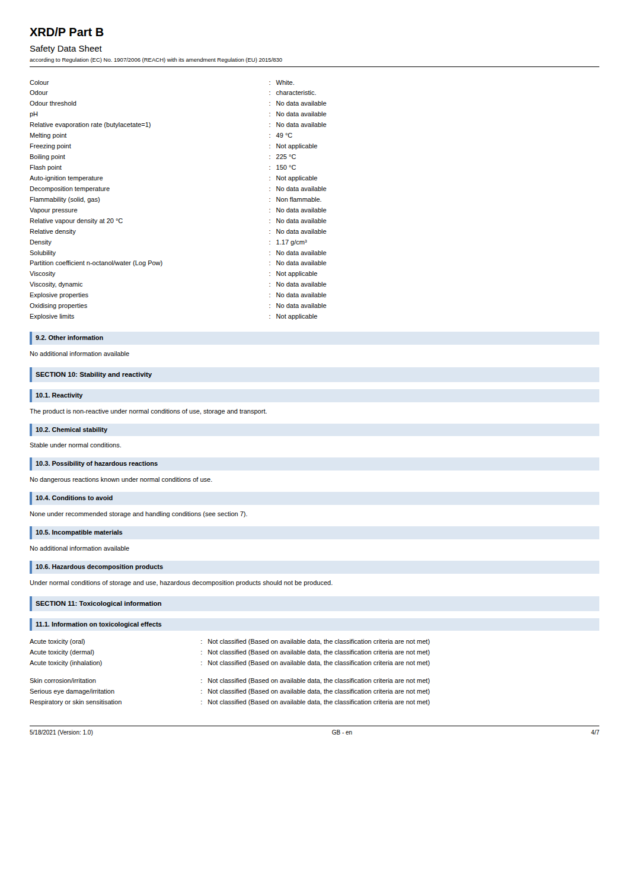XRD/P Part B
Safety Data Sheet
according to Regulation (EC) No. 1907/2006 (REACH) with its amendment Regulation (EU) 2015/830
| Colour | : | White. |
| Odour | : | characteristic. |
| Odour threshold | : | No data available |
| pH | : | No data available |
| Relative evaporation rate (butylacetate=1) | : | No data available |
| Melting point | : | 49 °C |
| Freezing point | : | Not applicable |
| Boiling point | : | 225 °C |
| Flash point | : | 150 °C |
| Auto-ignition temperature | : | Not applicable |
| Decomposition temperature | : | No data available |
| Flammability (solid, gas) | : | Non flammable. |
| Vapour pressure | : | No data available |
| Relative vapour density at 20 °C | : | No data available |
| Relative density | : | No data available |
| Density | : | 1.17 g/cm³ |
| Solubility | : | No data available |
| Partition coefficient n-octanol/water (Log Pow) | : | No data available |
| Viscosity | : | Not applicable |
| Viscosity, dynamic | : | No data available |
| Explosive properties | : | No data available |
| Oxidising properties | : | No data available |
| Explosive limits | : | Not applicable |
9.2. Other information
No additional information available
SECTION 10: Stability and reactivity
10.1. Reactivity
The product is non-reactive under normal conditions of use, storage and transport.
10.2. Chemical stability
Stable under normal conditions.
10.3. Possibility of hazardous reactions
No dangerous reactions known under normal conditions of use.
10.4. Conditions to avoid
None under recommended storage and handling conditions (see section 7).
10.5. Incompatible materials
No additional information available
10.6. Hazardous decomposition products
Under normal conditions of storage and use, hazardous decomposition products should not be produced.
SECTION 11: Toxicological information
11.1. Information on toxicological effects
| Acute toxicity (oral) | : | Not classified (Based on available data, the classification criteria are not met) |
| Acute toxicity (dermal) | : | Not classified (Based on available data, the classification criteria are not met) |
| Acute toxicity (inhalation) | : | Not classified (Based on available data, the classification criteria are not met) |
| Skin corrosion/irritation | : | Not classified (Based on available data, the classification criteria are not met) |
| Serious eye damage/irritation | : | Not classified (Based on available data, the classification criteria are not met) |
| Respiratory or skin sensitisation | : | Not classified (Based on available data, the classification criteria are not met) |
5/18/2021 (Version: 1.0)
GB - en
4/7